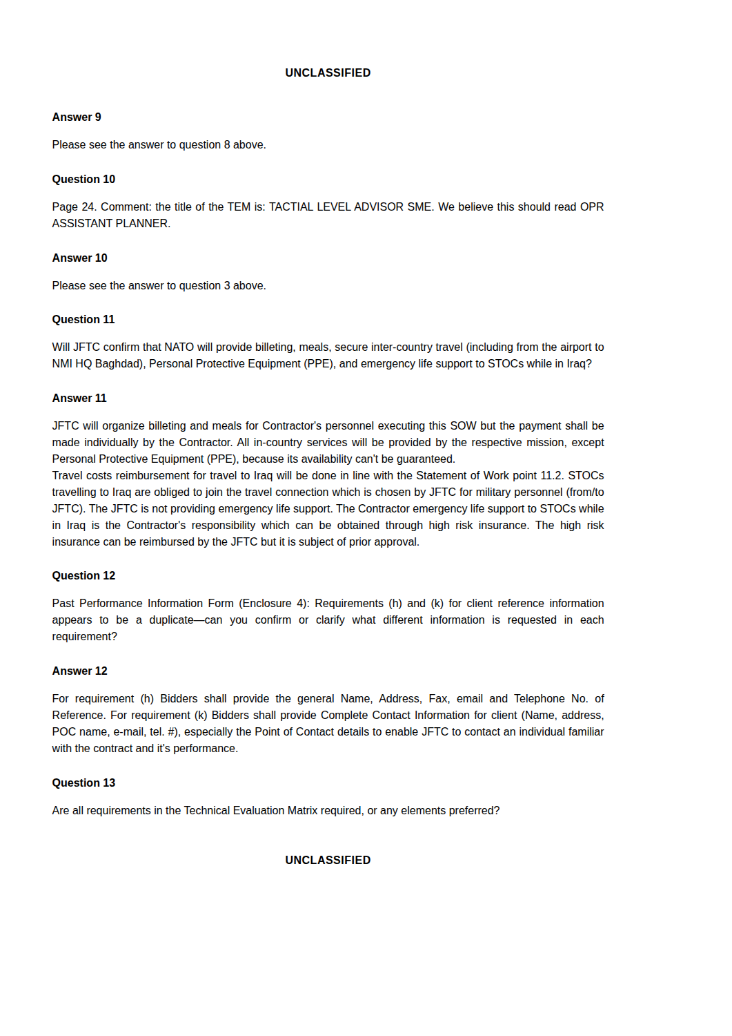UNCLASSIFIED
Answer 9
Please see the answer to question 8 above.
Question 10
Page 24. Comment: the title of the TEM is: TACTIAL LEVEL ADVISOR SME. We believe this should read OPR ASSISTANT PLANNER.
Answer 10
Please see the answer to question 3 above.
Question 11
Will JFTC confirm that NATO will provide billeting, meals, secure inter-country travel (including from the airport to NMI HQ Baghdad), Personal Protective Equipment (PPE), and emergency life support to STOCs while in Iraq?
Answer 11
JFTC will organize billeting and meals for Contractor's personnel executing this SOW but the payment shall be made individually by the Contractor. All in-country services will be provided by the respective mission, except Personal Protective Equipment (PPE), because its availability can't be guaranteed.
Travel costs reimbursement for travel to Iraq will be done in line with the Statement of Work point 11.2. STOCs travelling to Iraq are obliged to join the travel connection which is chosen by JFTC for military personnel (from/to JFTC). The JFTC is not providing emergency life support. The Contractor emergency life support to STOCs while in Iraq is the Contractor's responsibility which can be obtained through high risk insurance. The high risk insurance can be reimbursed by the JFTC but it is subject of prior approval.
Question 12
Past Performance Information Form (Enclosure 4): Requirements (h) and (k) for client reference information appears to be a duplicate—can you confirm or clarify what different information is requested in each requirement?
Answer 12
For requirement (h) Bidders shall provide the general Name, Address, Fax, email and Telephone No. of Reference. For requirement (k) Bidders shall provide Complete Contact Information for client (Name, address, POC name, e-mail, tel. #), especially the Point of Contact details to enable JFTC to contact an individual familiar with the contract and it's performance.
Question 13
Are all requirements in the Technical Evaluation Matrix required, or any elements preferred?
UNCLASSIFIED